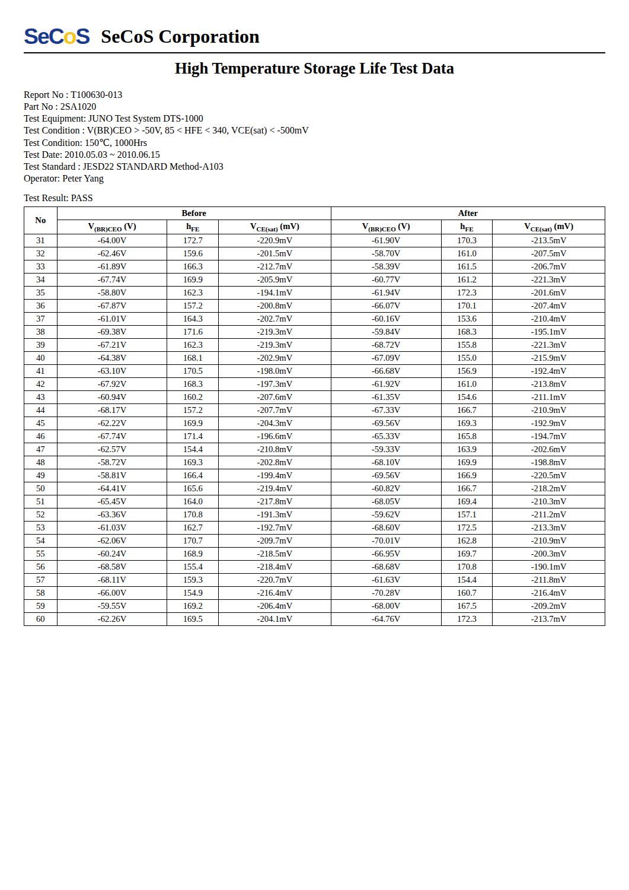SeCo S
SeCoS Corporation
High Temperature Storage Life Test Data
Report No : T100630-013
Part No : 2SA1020
Test Equipment: JUNO Test System DTS-1000
Test Condition : V(BR)CEO > -50V, 85 < HFE < 340, VCE(sat) < -500mV
Test Condition: 150℃, 1000Hrs
Test Date: 2010.05.03 ~ 2010.06.15
Test Standard : JESD22 STANDARD Method-A103
Operator: Peter Yang
Test Result: PASS
| No | Before | After |
| --- | --- | --- |
| V (BR)CEO (V) | h FE | V CE(sat) (mV) | V (BR)CEO (V) | h FE | V CE(sat) (mV) |
| 31 | -64.00V | 172.7 | -220.9mV | -61.90V | 170.3 | -213.5mV |
| 32 | -62.46V | 159.6 | -201.5mV | -58.70V | 161.0 | -207.5mV |
| 33 | -61.89V | 166.3 | -212.7mV | -58.39V | 161.5 | -206.7mV |
| 34 | -67.74V | 169.9 | -205.9mV | -60.77V | 161.2 | -221.3mV |
| 35 | -58.80V | 162.3 | -194.1mV | -61.94V | 172.3 | -201.6mV |
| 36 | -67.87V | 157.2 | -200.8mV | -66.07V | 170.1 | -207.4mV |
| 37 | -61.01V | 164.3 | -202.7mV | -60.16V | 153.6 | -210.4mV |
| 38 | -69.38V | 171.6 | -219.3mV | -59.84V | 168.3 | -195.1mV |
| 39 | -67.21V | 162.3 | -219.3mV | -68.72V | 155.8 | -221.3mV |
| 40 | -64.38V | 168.1 | -202.9mV | -67.09V | 155.0 | -215.9mV |
| 41 | -63.10V | 170.5 | -198.0mV | -66.68V | 156.9 | -192.4mV |
| 42 | -67.92V | 168.3 | -197.3mV | -61.92V | 161.0 | -213.8mV |
| 43 | -60.94V | 160.2 | -207.6mV | -61.35V | 154.6 | -211.1mV |
| 44 | -68.17V | 157.2 | -207.7mV | -67.33V | 166.7 | -210.9mV |
| 45 | -62.22V | 169.9 | -204.3mV | -69.56V | 169.3 | -192.9mV |
| 46 | -67.74V | 171.4 | -196.6mV | -65.33V | 165.8 | -194.7mV |
| 47 | -62.57V | 154.4 | -210.8mV | -59.33V | 163.9 | -202.6mV |
| 48 | -58.72V | 169.3 | -202.8mV | -68.10V | 169.9 | -198.8mV |
| 49 | -58.81V | 166.4 | -199.4mV | -69.56V | 166.9 | -220.5mV |
| 50 | -64.41V | 165.6 | -219.4mV | -60.82V | 166.7 | -218.2mV |
| 51 | -65.45V | 164.0 | -217.8mV | -68.05V | 169.4 | -210.3mV |
| 52 | -63.36V | 170.8 | -191.3mV | -59.62V | 157.1 | -211.2mV |
| 53 | -61.03V | 162.7 | -192.7mV | -68.60V | 172.5 | -213.3mV |
| 54 | -62.06V | 170.7 | -209.7mV | -70.01V | 162.8 | -210.9mV |
| 55 | -60.24V | 168.9 | -218.5mV | -66.95V | 169.7 | -200.3mV |
| 56 | -68.58V | 155.4 | -218.4mV | -68.68V | 170.8 | -190.1mV |
| 57 | -68.11V | 159.3 | -220.7mV | -61.63V | 154.4 | -211.8mV |
| 58 | -66.00V | 154.9 | -216.4mV | -70.28V | 160.7 | -216.4mV |
| 59 | -59.55V | 169.2 | -206.4mV | -68.00V | 167.5 | -209.2mV |
| 60 | -62.26V | 169.5 | -204.1mV | -64.76V | 172.3 | -213.7mV |